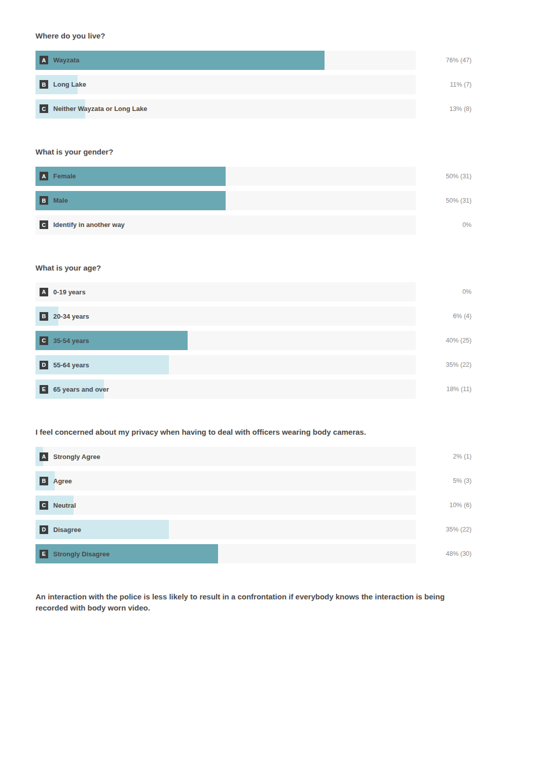Where do you live?
AWayzata
76% (47)
BLong Lake
11% (7)
CNeither Wayzata or Long Lake
13% (8)
What is your gender?
AFemale
50% (31)
BMale
50% (31)
CIdentify in another way
0%
What is your age?
A 0-19 years
0%
B 20-34 years
6% (4)
C 35-54 years
40% (25)
D 55-64 years
35% (22)
E 65 years and over
18% (11)
I feel concerned about my privacy when having to deal with officers wearing body cameras.
AStrongly Agree
2% (1)
BAgree
5% (3)
CNeutral
10% (6)
DDisagree
35% (22)
EStrongly Disagree
48% (30)
An interaction with the police is less likely to result in a confrontation if everybody knows the interaction is being recorded with body worn video.